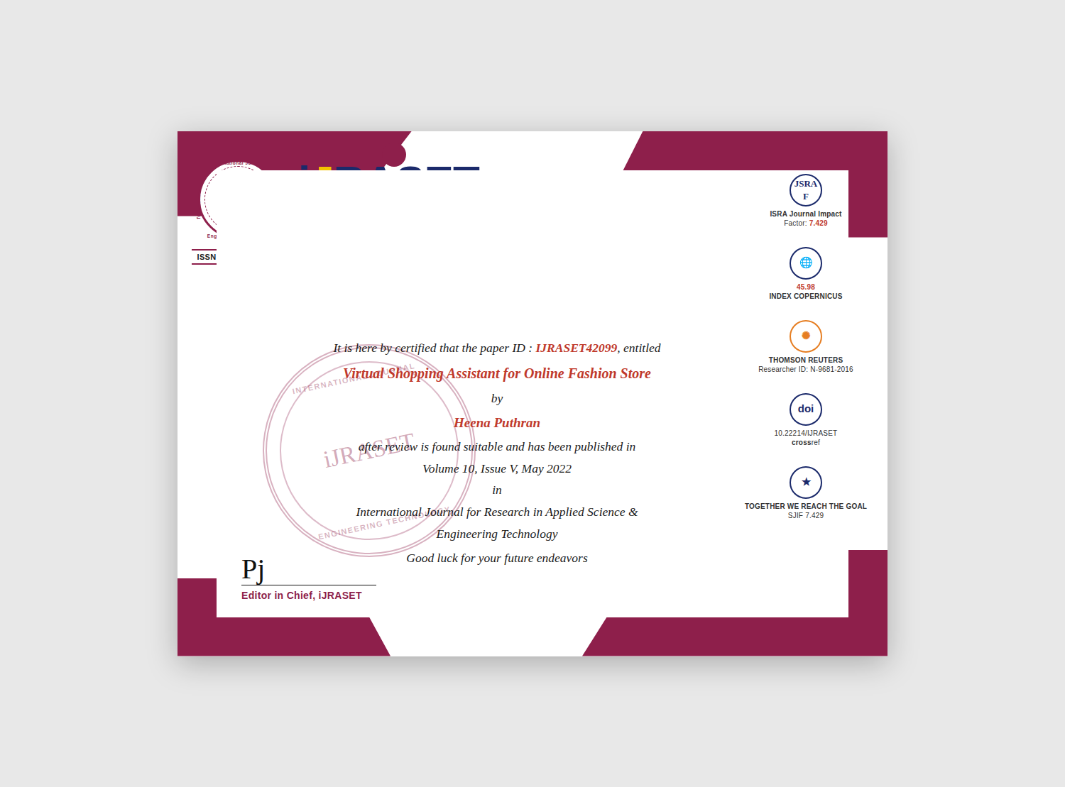⚛
International Journal Engineering Technology for Research in Applied Science &
ISSN No. : 2321-9653
iJRASET
International Journal for Research in Applied
Science & Engineering Technology
IJRASET is indexed with Crossref for DOI-DOI : 10.22214
Website : www.ijraset.com, E-mail : ijraset@gmail.com
Certificate
INTERNATIONAL JOURNAL
iJRASET
ENGINEERING TECHNOLOGY
It is here by certified that the paper ID : IJRASET42099, entitled Virtual Shopping Assistant for Online Fashion Store by Heena Puthran after review is found suitable and has been published in
Volume 10, Issue V, May 2022
in
International Journal for Research in Applied Science & Engineering Technology Good luck for your future endeavors
JSRA
F
ISRA Journal Impact
Factor: 7.429
🌐
45.98
INDEX COPERNICUS
✺
THOMSON REUTERS
Researcher ID: N-9681-2016
doi
10.22214/IJRASET
crossref
★
TOGETHER WE REACH THE GOAL
SJIF 7.429
Pj
Editor in Chief, iJRASET